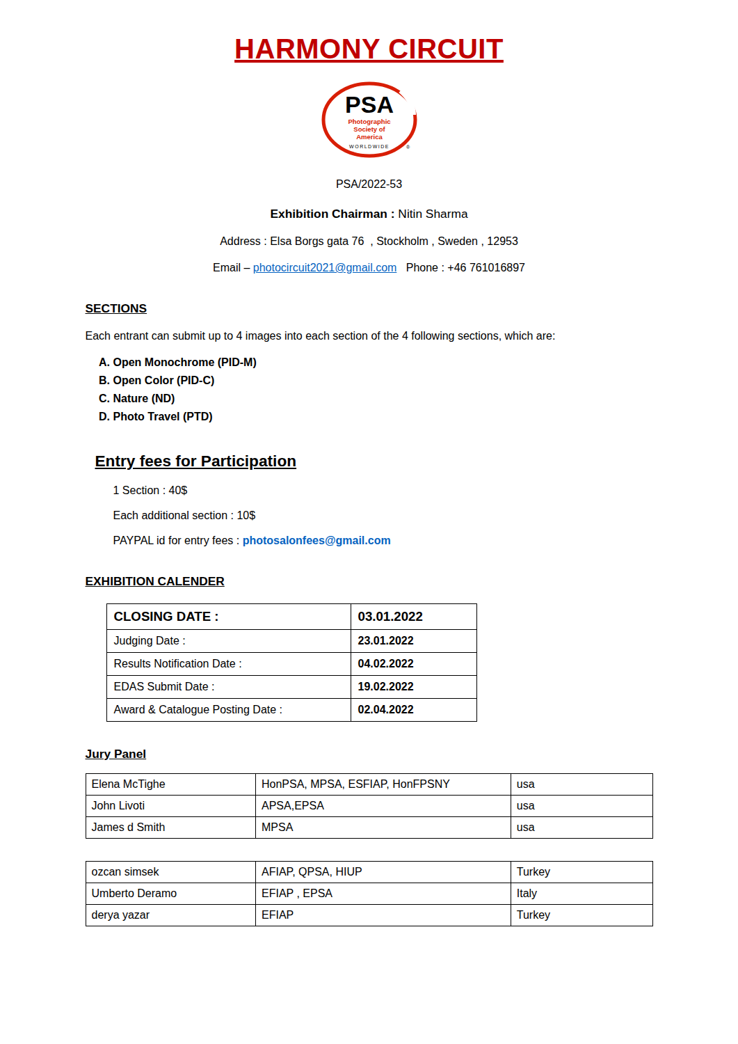HARMONY CIRCUIT
PSA Photographic Society of America WORLDWIDE ®
PSA/2022-53
Exhibition Chairman : Nitin Sharma
Address : Elsa Borgs gata 76 , Stockholm , Sweden , 12953
Email – photocircuit2021@gmail.com Phone : +46 761016897
SECTIONS
Each entrant can submit up to 4 images into each section of the 4 following sections, which are:
Open Monochrome (PID-M)
Open Color (PID-C)
Nature (ND)
Photo Travel (PTD)
Entry fees for Participation
1 Section : 40$
Each additional section : 10$
PAYPAL id for entry fees : photosalonfees@gmail.com
EXHIBITION CALENDER
| CLOSING DATE : | 03.01.2022 |
| Judging Date : | 23.01.2022 |
| Results Notification Date : | 04.02.2022 |
| EDAS Submit Date : | 19.02.2022 |
| Award & Catalogue Posting Date : | 02.04.2022 |
Jury Panel
| Elena McTighe | HonPSA, MPSA, ESFIAP, HonFPSNY | usa |
| John Livoti | APSA,EPSA | usa |
| James d Smith | MPSA | usa |
| ozcan simsek | AFIAP, QPSA, HIUP | Turkey |
| Umberto Deramo | EFIAP , EPSA | Italy |
| derya yazar | EFIAP | Turkey |